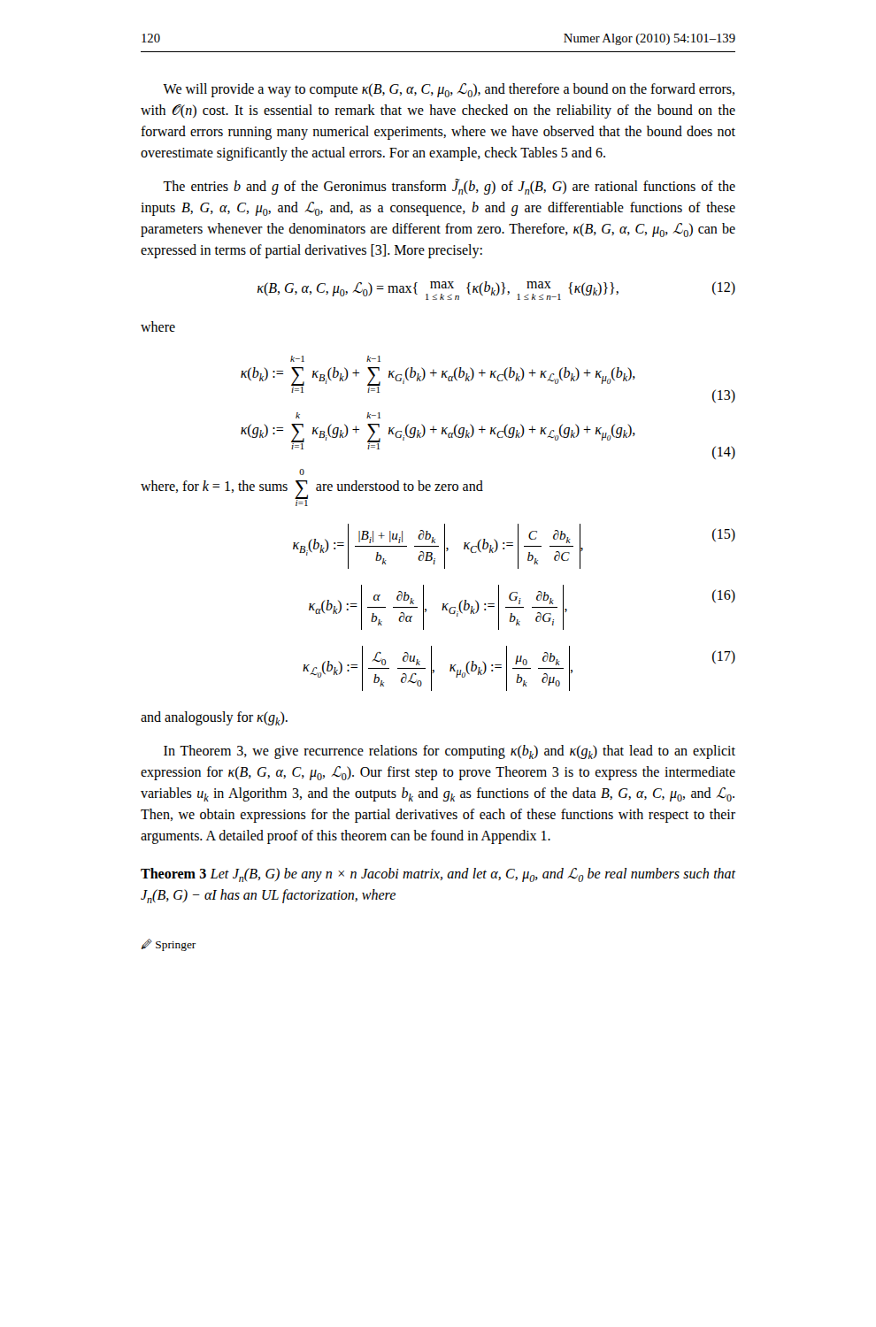120 Numer Algor (2010) 54:101–139
We will provide a way to compute κ(B, G, α, C, μ0, ℒ0), and therefore a bound on the forward errors, with 𝒪(n) cost. It is essential to remark that we have checked on the reliability of the bound on the forward errors running many numerical experiments, where we have observed that the bound does not overestimate significantly the actual errors. For an example, check Tables 5 and 6.
The entries b and g of the Geronimus transform J̃n(b, g) of Jn(B, G) are rational functions of the inputs B, G, α, C, μ0, and ℒ0, and, as a consequence, b and g are differentiable functions of these parameters whenever the denominators are different from zero. Therefore, κ(B, G, α, C, μ0, ℒ0) can be expressed in terms of partial derivatives [3]. More precisely:
κ(B, G, α, C, μ0, ℒ0) = max{ max 1 ≤ k ≤ n {κ(bk)}, max 1 ≤ k ≤ n−1 {κ(gk)}}, (12)
where
κ(bk) := k−1∑i=1 κBi(bk) + k−1∑i=1 κGi(bk) + κα(bk) + κC(bk) + κℒ0(bk) + κμ0(bk), (13)
κ(gk) := k∑i=1 κBi(gk) + k−1∑i=1 κGi(gk) + κα(gk) + κC(gk) + κℒ0(gk) + κμ0(gk), (14)
where, for k = 1, the sums 0∑i=1 are understood to be zero and
κBi(bk) := |Bi| + |ui|bk ∂bk∂Bi , κC(bk) := Cbk ∂bk∂C , (15)
κα(bk) := αbk ∂bk∂α , κGi(bk) := Gi bk ∂bk∂Gi , (16)
κℒ0(bk) := ℒ0 bk ∂uk∂ℒ0 , κμ0(bk) := μ0 bk ∂bk∂μ0 , (17)
and analogously for κ(gk).
In Theorem 3, we give recurrence relations for computing κ(bk) and κ(gk) that lead to an explicit expression for κ(B, G, α, C, μ0, ℒ0). Our first step to prove Theorem 3 is to express the intermediate variables uk in Algorithm 3, and the outputs bk and gk as functions of the data B, G, α, C, μ0, and ℒ0. Then, we obtain expressions for the partial derivatives of each of these functions with respect to their arguments. A detailed proof of this theorem can be found in Appendix 1.
Theorem 3 Let Jn(B, G) be any n × n Jacobi matrix, and let α, C, μ0, and ℒ0 be real numbers such that Jn(B, G) − αI has an UL factorization, where
🖉 Springer